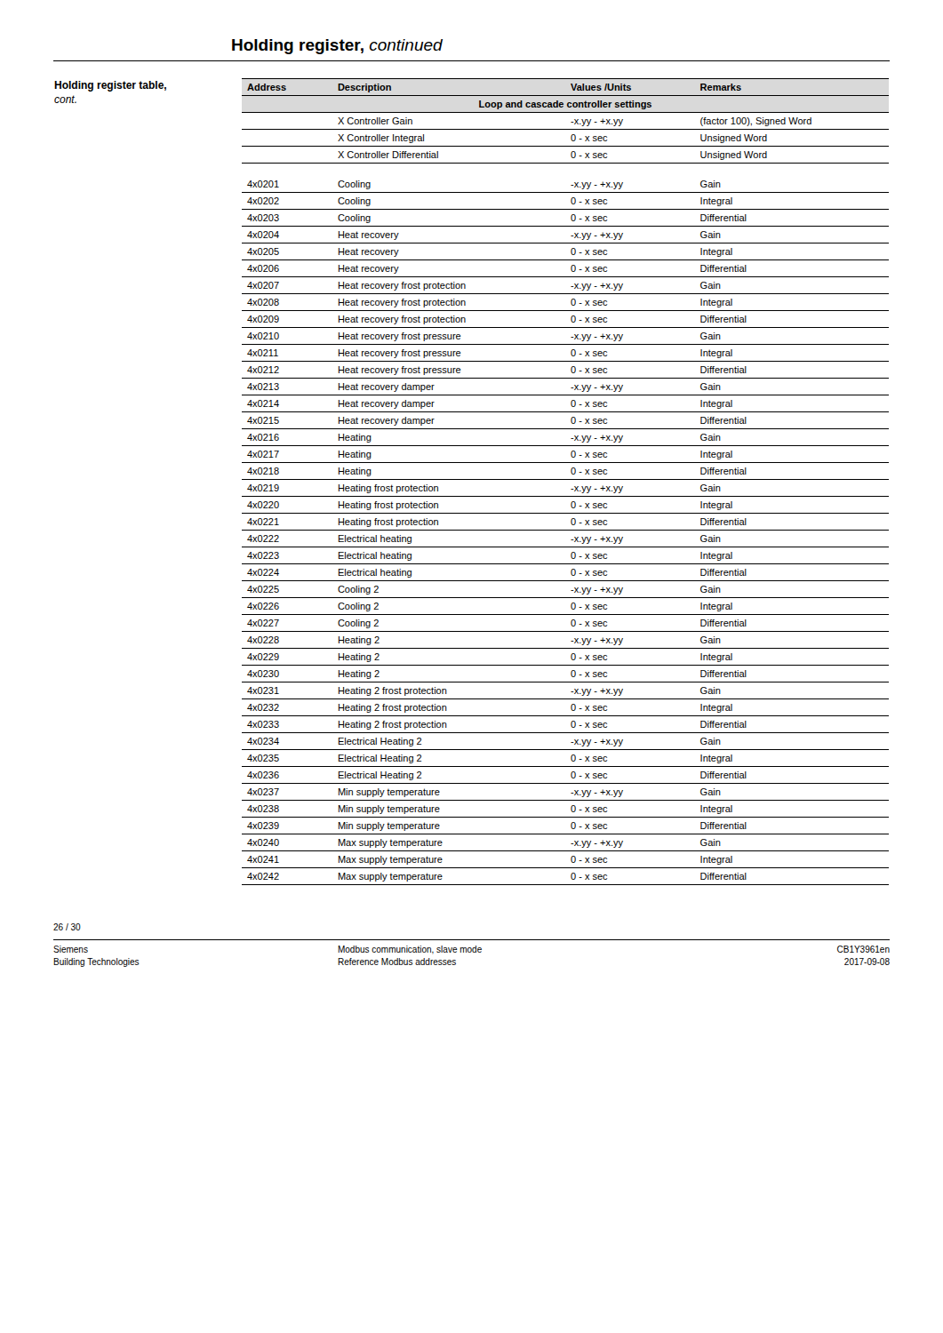Holding register, continued
| Holding register table, cont. | / Address / Description / Values /Units / Remarks / / --- / --- / --- / --- / / Loop and cascade controller settings / / / X Controller Gain / -x.yy - +x.yy / (factor 100), Signed Word / / / X Controller Integral / 0 - x sec / Unsigned Word / / / X Controller Differential / 0 - x sec / Unsigned Word / / 4x0201 / Cooling / -x.yy - +x.yy / Gain / / 4x0202 / Cooling / 0 - x sec / Integral / / 4x0203 / Cooling / 0 - x sec / Differential / / 4x0204 / Heat recovery / -x.yy - +x.yy / Gain / / 4x0205 / Heat recovery / 0 - x sec / Integral / / 4x0206 / Heat recovery / 0 - x sec / Differential / / 4x0207 / Heat recovery frost protection / -x.yy - +x.yy / Gain / / 4x0208 / Heat recovery frost protection / 0 - x sec / Integral / / 4x0209 / Heat recovery frost protection / 0 - x sec / Differential / / 4x0210 / Heat recovery frost pressure / -x.yy - +x.yy / Gain / / 4x0211 / Heat recovery frost pressure / 0 - x sec / Integral / / 4x0212 / Heat recovery frost pressure / 0 - x sec / Differential / / 4x0213 / Heat recovery damper / -x.yy - +x.yy / Gain / / 4x0214 / Heat recovery damper / 0 - x sec / Integral / / 4x0215 / Heat recovery damper / 0 - x sec / Differential / / 4x0216 / Heating / -x.yy - +x.yy / Gain / / 4x0217 / Heating / 0 - x sec / Integral / / 4x0218 / Heating / 0 - x sec / Differential / / 4x0219 / Heating frost protection / -x.yy - +x.yy / Gain / / 4x0220 / Heating frost protection / 0 - x sec / Integral / / 4x0221 / Heating frost protection / 0 - x sec / Differential / / 4x0222 / Electrical heating / -x.yy - +x.yy / Gain / / 4x0223 / Electrical heating / 0 - x sec / Integral / / 4x0224 / Electrical heating / 0 - x sec / Differential / / 4x0225 / Cooling 2 / -x.yy - +x.yy / Gain / / 4x0226 / Cooling 2 / 0 - x sec / Integral / / 4x0227 / Cooling 2 / 0 - x sec / Differential / / 4x0228 / Heating 2 / -x.yy - +x.yy / Gain / / 4x0229 / Heating 2 / 0 - x sec / Integral / / 4x0230 / Heating 2 / 0 - x sec / Differential / / 4x0231 / Heating 2 frost protection / -x.yy - +x.yy / Gain / / 4x0232 / Heating 2 frost protection / 0 - x sec / Integral / / 4x0233 / Heating 2 frost protection / 0 - x sec / Differential / / 4x0234 / Electrical Heating 2 / -x.yy - +x.yy / Gain / / 4x0235 / Electrical Heating 2 / 0 - x sec / Integral / / 4x0236 / Electrical Heating 2 / 0 - x sec / Differential / / 4x0237 / Min supply temperature / -x.yy - +x.yy / Gain / / 4x0238 / Min supply temperature / 0 - x sec / Integral / / 4x0239 / Min supply temperature / 0 - x sec / Differential / / 4x0240 / Max supply temperature / -x.yy - +x.yy / Gain / / 4x0241 / Max supply temperature / 0 - x sec / Integral / / 4x0242 / Max supply temperature / 0 - x sec / Differential / |
26 / 30
| Siemens Building Technologies | Modbus communication, slave mode Reference Modbus addresses | CB1Y3961en 2017-09-08 |